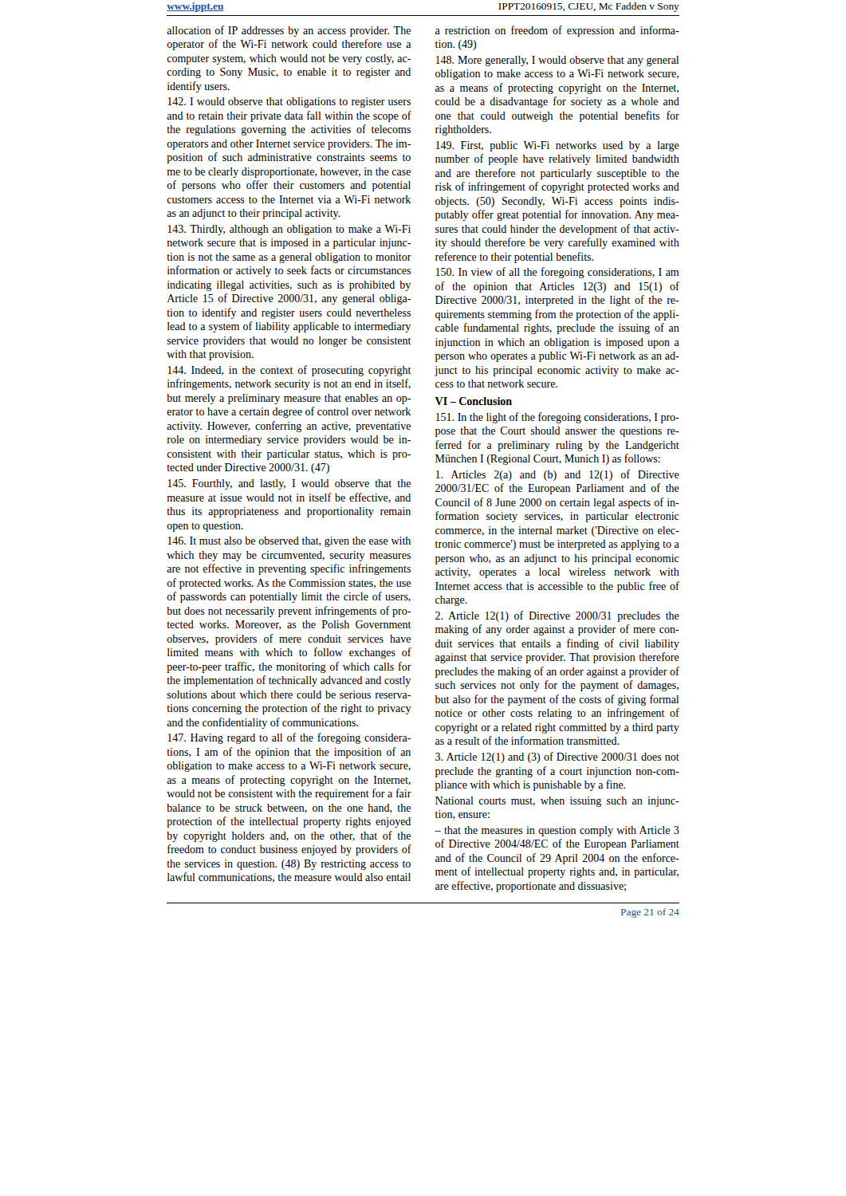www.ippt.eu IPPT20160915, CJEU, Mc Fadden v Sony
allocation of IP addresses by an access provider. The operator of the Wi-Fi network could therefore use a computer system, which would not be very costly, according to Sony Music, to enable it to register and identify users.
142. I would observe that obligations to register users and to retain their private data fall within the scope of the regulations governing the activities of telecoms operators and other Internet service providers. The imposition of such administrative constraints seems to me to be clearly disproportionate, however, in the case of persons who offer their customers and potential customers access to the Internet via a Wi-Fi network as an adjunct to their principal activity.
143. Thirdly, although an obligation to make a Wi-Fi network secure that is imposed in a particular injunction is not the same as a general obligation to monitor information or actively to seek facts or circumstances indicating illegal activities, such as is prohibited by Article 15 of Directive 2000/31, any general obligation to identify and register users could nevertheless lead to a system of liability applicable to intermediary service providers that would no longer be consistent with that provision.
144. Indeed, in the context of prosecuting copyright infringements, network security is not an end in itself, but merely a preliminary measure that enables an operator to have a certain degree of control over network activity. However, conferring an active, preventative role on intermediary service providers would be inconsistent with their particular status, which is protected under Directive 2000/31. (47)
145. Fourthly, and lastly, I would observe that the measure at issue would not in itself be effective, and thus its appropriateness and proportionality remain open to question.
146. It must also be observed that, given the ease with which they may be circumvented, security measures are not effective in preventing specific infringements of protected works. As the Commission states, the use of passwords can potentially limit the circle of users, but does not necessarily prevent infringements of protected works. Moreover, as the Polish Government observes, providers of mere conduit services have limited means with which to follow exchanges of peer-to-peer traffic, the monitoring of which calls for the implementation of technically advanced and costly solutions about which there could be serious reservations concerning the protection of the right to privacy and the confidentiality of communications.
147. Having regard to all of the foregoing considerations, I am of the opinion that the imposition of an obligation to make access to a Wi-Fi network secure, as a means of protecting copyright on the Internet, would not be consistent with the requirement for a fair balance to be struck between, on the one hand, the protection of the intellectual property rights enjoyed by copyright holders and, on the other, that of the freedom to conduct business enjoyed by providers of the services in question. (48) By restricting access to lawful communications, the measure would also entail a restriction on freedom of expression and information. (49)
148. More generally, I would observe that any general obligation to make access to a Wi-Fi network secure, as a means of protecting copyright on the Internet, could be a disadvantage for society as a whole and one that could outweigh the potential benefits for rightholders.
149. First, public Wi-Fi networks used by a large number of people have relatively limited bandwidth and are therefore not particularly susceptible to the risk of infringement of copyright protected works and objects. (50) Secondly, Wi-Fi access points indisputably offer great potential for innovation. Any measures that could hinder the development of that activity should therefore be very carefully examined with reference to their potential benefits.
150. In view of all the foregoing considerations, I am of the opinion that Articles 12(3) and 15(1) of Directive 2000/31, interpreted in the light of the requirements stemming from the protection of the applicable fundamental rights, preclude the issuing of an injunction in which an obligation is imposed upon a person who operates a public Wi-Fi network as an adjunct to his principal economic activity to make access to that network secure.
VI – Conclusion
151. In the light of the foregoing considerations, I propose that the Court should answer the questions referred for a preliminary ruling by the Landgericht München I (Regional Court, Munich I) as follows:
1. Articles 2(a) and (b) and 12(1) of Directive 2000/31/EC of the European Parliament and of the Council of 8 June 2000 on certain legal aspects of information society services, in particular electronic commerce, in the internal market ('Directive on electronic commerce') must be interpreted as applying to a person who, as an adjunct to his principal economic activity, operates a local wireless network with Internet access that is accessible to the public free of charge.
2. Article 12(1) of Directive 2000/31 precludes the making of any order against a provider of mere conduit services that entails a finding of civil liability against that service provider. That provision therefore precludes the making of an order against a provider of such services not only for the payment of damages, but also for the payment of the costs of giving formal notice or other costs relating to an infringement of copyright or a related right committed by a third party as a result of the information transmitted.
3. Article 12(1) and (3) of Directive 2000/31 does not preclude the granting of a court injunction non-compliance with which is punishable by a fine.
National courts must, when issuing such an injunction, ensure:
– that the measures in question comply with Article 3 of Directive 2004/48/EC of the European Parliament and of the Council of 29 April 2004 on the enforcement of intellectual property rights and, in particular, are effective, proportionate and dissuasive;
Page 21 of 24